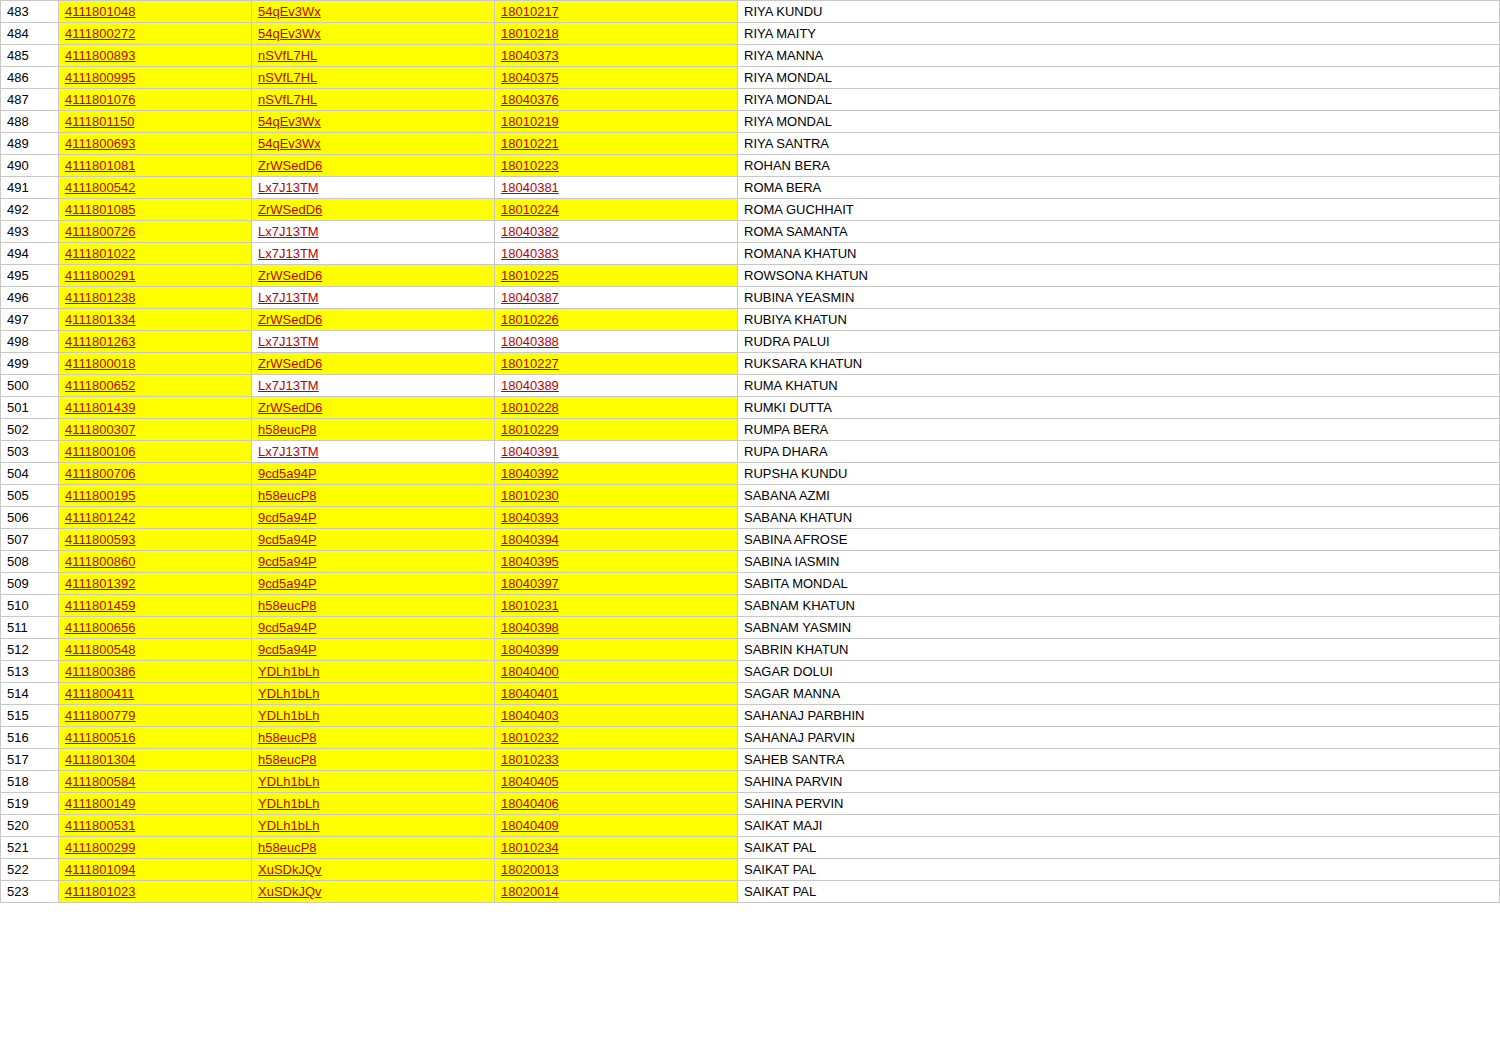| 483 | 4111801048 | 54qEv3Wx | 18010217 | RIYA KUNDU |
| 484 | 4111800272 | 54qEv3Wx | 18010218 | RIYA MAITY |
| 485 | 4111800893 | nSVfL7HL | 18040373 | RIYA MANNA |
| 486 | 4111800995 | nSVfL7HL | 18040375 | RIYA MONDAL |
| 487 | 4111801076 | nSVfL7HL | 18040376 | RIYA MONDAL |
| 488 | 4111801150 | 54qEv3Wx | 18010219 | RIYA MONDAL |
| 489 | 4111800693 | 54qEv3Wx | 18010221 | RIYA SANTRA |
| 490 | 4111801081 | ZrWSedD6 | 18010223 | ROHAN BERA |
| 491 | 4111800542 | Lx7J13TM | 18040381 | ROMA BERA |
| 492 | 4111801085 | ZrWSedD6 | 18010224 | ROMA GUCHHAIT |
| 493 | 4111800726 | Lx7J13TM | 18040382 | ROMA SAMANTA |
| 494 | 4111801022 | Lx7J13TM | 18040383 | ROMANA KHATUN |
| 495 | 4111800291 | ZrWSedD6 | 18010225 | ROWSONA KHATUN |
| 496 | 4111801238 | Lx7J13TM | 18040387 | RUBINA YEASMIN |
| 497 | 4111801334 | ZrWSedD6 | 18010226 | RUBIYA KHATUN |
| 498 | 4111801263 | Lx7J13TM | 18040388 | RUDRA PALUI |
| 499 | 4111800018 | ZrWSedD6 | 18010227 | RUKSARA KHATUN |
| 500 | 4111800652 | Lx7J13TM | 18040389 | RUMA KHATUN |
| 501 | 4111801439 | ZrWSedD6 | 18010228 | RUMKI DUTTA |
| 502 | 4111800307 | h58eucP8 | 18010229 | RUMPA BERA |
| 503 | 4111800106 | Lx7J13TM | 18040391 | RUPA DHARA |
| 504 | 4111800706 | 9cd5a94P | 18040392 | RUPSHA KUNDU |
| 505 | 4111800195 | h58eucP8 | 18010230 | SABANA AZMI |
| 506 | 4111801242 | 9cd5a94P | 18040393 | SABANA KHATUN |
| 507 | 4111800593 | 9cd5a94P | 18040394 | SABINA AFROSE |
| 508 | 4111800860 | 9cd5a94P | 18040395 | SABINA IASMIN |
| 509 | 4111801392 | 9cd5a94P | 18040397 | SABITA MONDAL |
| 510 | 4111801459 | h58eucP8 | 18010231 | SABNAM KHATUN |
| 511 | 4111800656 | 9cd5a94P | 18040398 | SABNAM YASMIN |
| 512 | 4111800548 | 9cd5a94P | 18040399 | SABRIN KHATUN |
| 513 | 4111800386 | YDLh1bLh | 18040400 | SAGAR DOLUI |
| 514 | 4111800411 | YDLh1bLh | 18040401 | SAGAR MANNA |
| 515 | 4111800779 | YDLh1bLh | 18040403 | SAHANAJ PARBHIN |
| 516 | 4111800516 | h58eucP8 | 18010232 | SAHANAJ PARVIN |
| 517 | 4111801304 | h58eucP8 | 18010233 | SAHEB SANTRA |
| 518 | 4111800584 | YDLh1bLh | 18040405 | SAHINA PARVIN |
| 519 | 4111800149 | YDLh1bLh | 18040406 | SAHINA PERVIN |
| 520 | 4111800531 | YDLh1bLh | 18040409 | SAIKAT MAJI |
| 521 | 4111800299 | h58eucP8 | 18010234 | SAIKAT PAL |
| 522 | 4111801094 | XuSDkJQv | 18020013 | SAIKAT PAL |
| 523 | 4111801023 | XuSDkJQv | 18020014 | SAIKAT PAL |